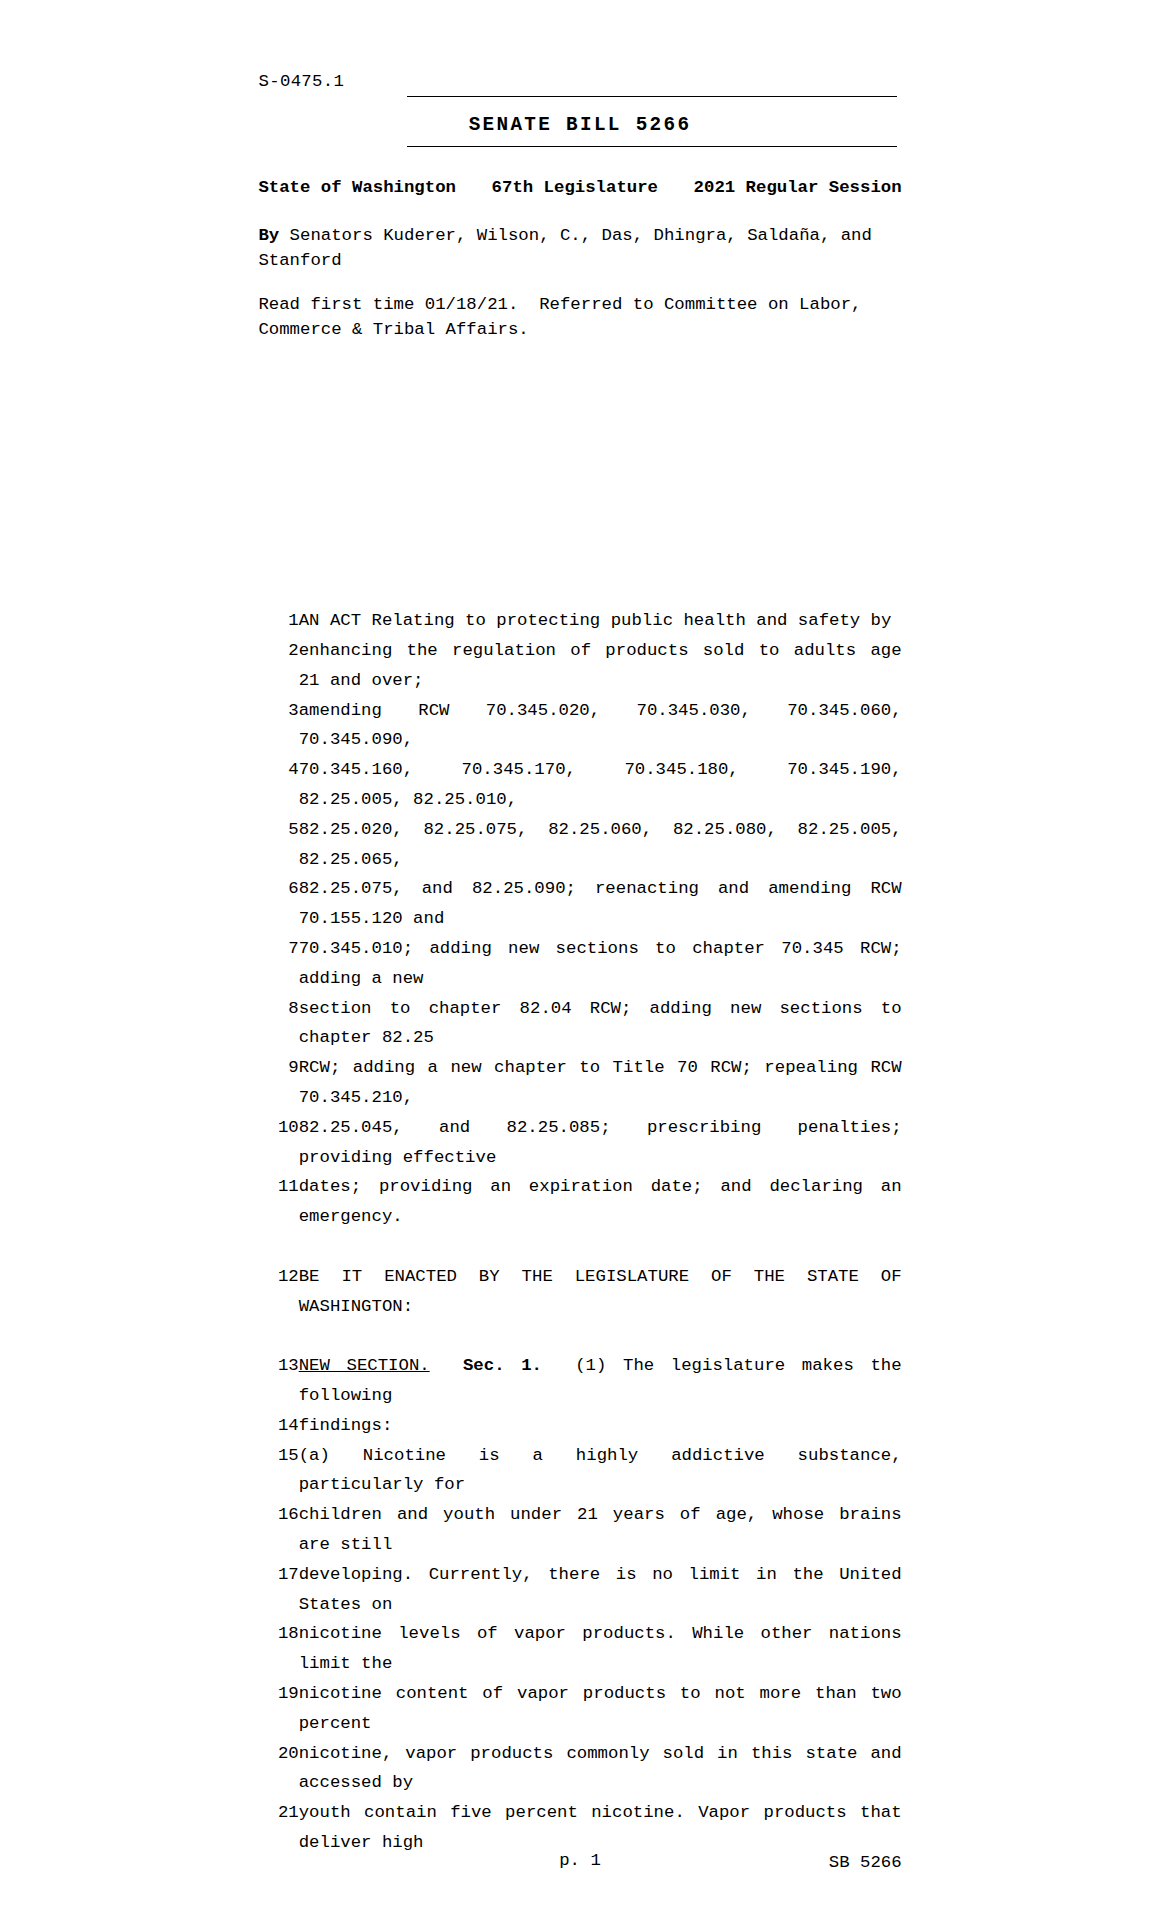S-0475.1
SENATE BILL 5266
State of Washington 67th Legislature 2021 Regular Session
By Senators Kuderer, Wilson, C., Das, Dhingra, Saldaña, and Stanford
Read first time 01/18/21. Referred to Committee on Labor, Commerce & Tribal Affairs.
| 1 | AN ACT Relating to protecting public health and safety by |
| 2 | enhancing the regulation of products sold to adults age 21 and over; |
| 3 | amending RCW 70.345.020, 70.345.030, 70.345.060, 70.345.090, |
| 4 | 70.345.160, 70.345.170, 70.345.180, 70.345.190, 82.25.005, 82.25.010, |
| 5 | 82.25.020, 82.25.075, 82.25.060, 82.25.080, 82.25.005, 82.25.065, |
| 6 | 82.25.075, and 82.25.090; reenacting and amending RCW 70.155.120 and |
| 7 | 70.345.010; adding new sections to chapter 70.345 RCW; adding a new |
| 8 | section to chapter 82.04 RCW; adding new sections to chapter 82.25 |
| 9 | RCW; adding a new chapter to Title 70 RCW; repealing RCW 70.345.210, |
| 10 | 82.25.045, and 82.25.085; prescribing penalties; providing effective |
| 11 | dates; providing an expiration date; and declaring an emergency. |
| 12 | BE IT ENACTED BY THE LEGISLATURE OF THE STATE OF WASHINGTON: |
| 13 | NEW SECTION. Sec. 1. (1) The legislature makes the following |
| 14 | findings: |
| 15 | (a) Nicotine is a highly addictive substance, particularly for |
| 16 | children and youth under 21 years of age, whose brains are still |
| 17 | developing. Currently, there is no limit in the United States on |
| 18 | nicotine levels of vapor products. While other nations limit the |
| 19 | nicotine content of vapor products to not more than two percent |
| 20 | nicotine, vapor products commonly sold in this state and accessed by |
| 21 | youth contain five percent nicotine. Vapor products that deliver high |
p. 1
SB 5266